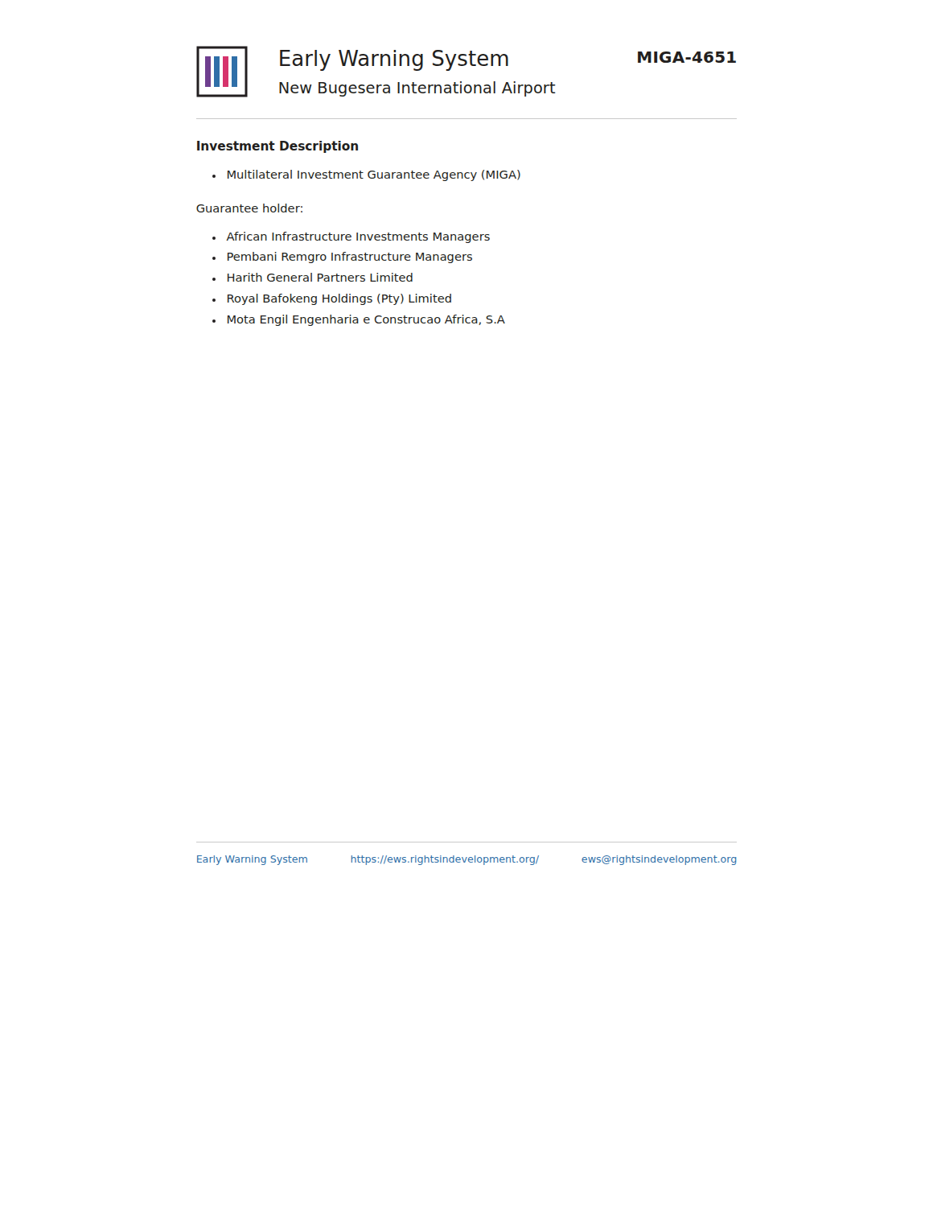Early Warning System
New Bugesera International Airport
MIGA-4651
Investment Description
Multilateral Investment Guarantee Agency (MIGA)
Guarantee holder:
African Infrastructure Investments Managers
Pembani Remgro Infrastructure Managers
Harith General Partners Limited
Royal Bafokeng Holdings (Pty) Limited
Mota Engil Engenharia e Construcao Africa, S.A
Early Warning System
https://ews.rightsindevelopment.org/
ews@rightsindevelopment.org